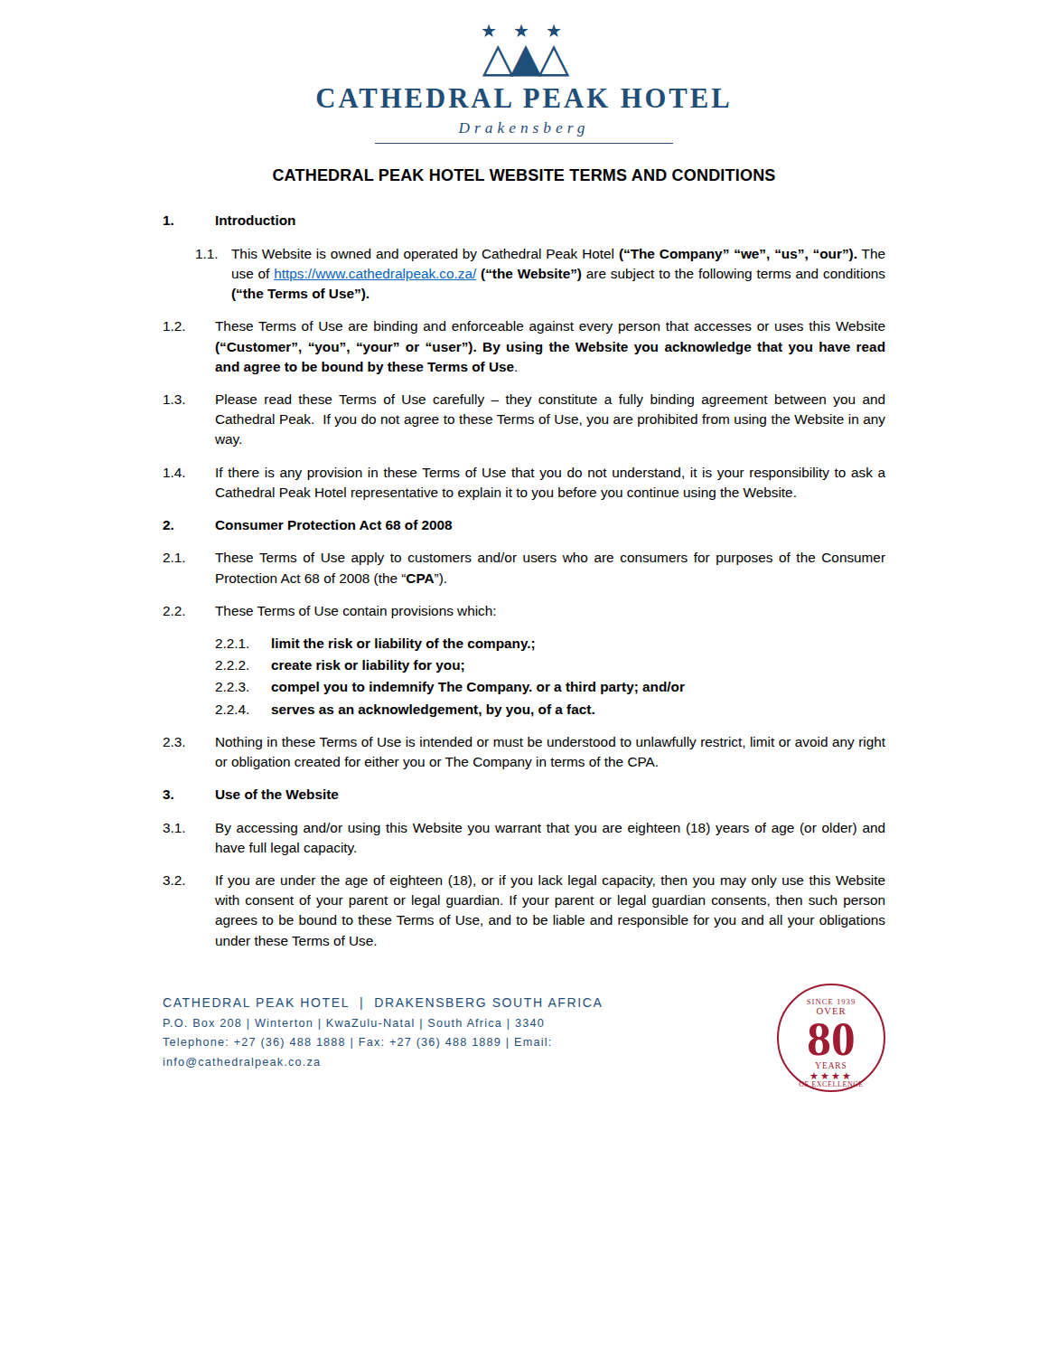★ ★ ★
△▲△
CATHEDRAL PEAK HOTEL
Drakensberg
CATHEDRAL PEAK HOTEL WEBSITE TERMS AND CONDITIONS
1.
Introduction
1.1.
This Website is owned and operated by Cathedral Peak Hotel (“The Company” “we”, “us”, “our”). The use of https://www.cathedralpeak.co.za/ (“the Website”) are subject to the following terms and conditions (“the Terms of Use”).
1.2.
These Terms of Use are binding and enforceable against every person that accesses or uses this Website (“Customer”, “you”, “your” or “user”). By using the Website you acknowledge that you have read and agree to be bound by these Terms of Use.
1.3.
Please read these Terms of Use carefully – they constitute a fully binding agreement between you and Cathedral Peak. If you do not agree to these Terms of Use, you are prohibited from using the Website in any way.
1.4.
If there is any provision in these Terms of Use that you do not understand, it is your responsibility to ask a Cathedral Peak Hotel representative to explain it to you before you continue using the Website.
2.
Consumer Protection Act 68 of 2008
2.1.
These Terms of Use apply to customers and/or users who are consumers for purposes of the Consumer Protection Act 68 of 2008 (the “CPA”).
2.2.
These Terms of Use contain provisions which:
2.2.1.
limit the risk or liability of the company.;
2.2.2.
create risk or liability for you;
2.2.3.
compel you to indemnify The Company. or a third party; and/or
2.2.4.
serves as an acknowledgement, by you, of a fact.
2.3.
Nothing in these Terms of Use is intended or must be understood to unlawfully restrict, limit or avoid any right or obligation created for either you or The Company in terms of the CPA.
3.
Use of the Website
3.1.
By accessing and/or using this Website you warrant that you are eighteen (18) years of age (or older) and have full legal capacity.
3.2.
If you are under the age of eighteen (18), or if you lack legal capacity, then you may only use this Website with consent of your parent or legal guardian. If your parent or legal guardian consents, then such person agrees to be bound to these Terms of Use, and to be liable and responsible for you and all your obligations under these Terms of Use.
CATHEDRAL PEAK HOTEL | DRAKENSBERG SOUTH AFRICA
P.O. Box 208 | Winterton | KwaZulu-Natal | South Africa | 3340
Telephone: +27 (36) 488 1888 | Fax: +27 (36) 488 1889 | Email: info@cathedralpeak.co.za
SINCE 1939
OVER
80
YEARS
★★★★
OF EXCELLENCE